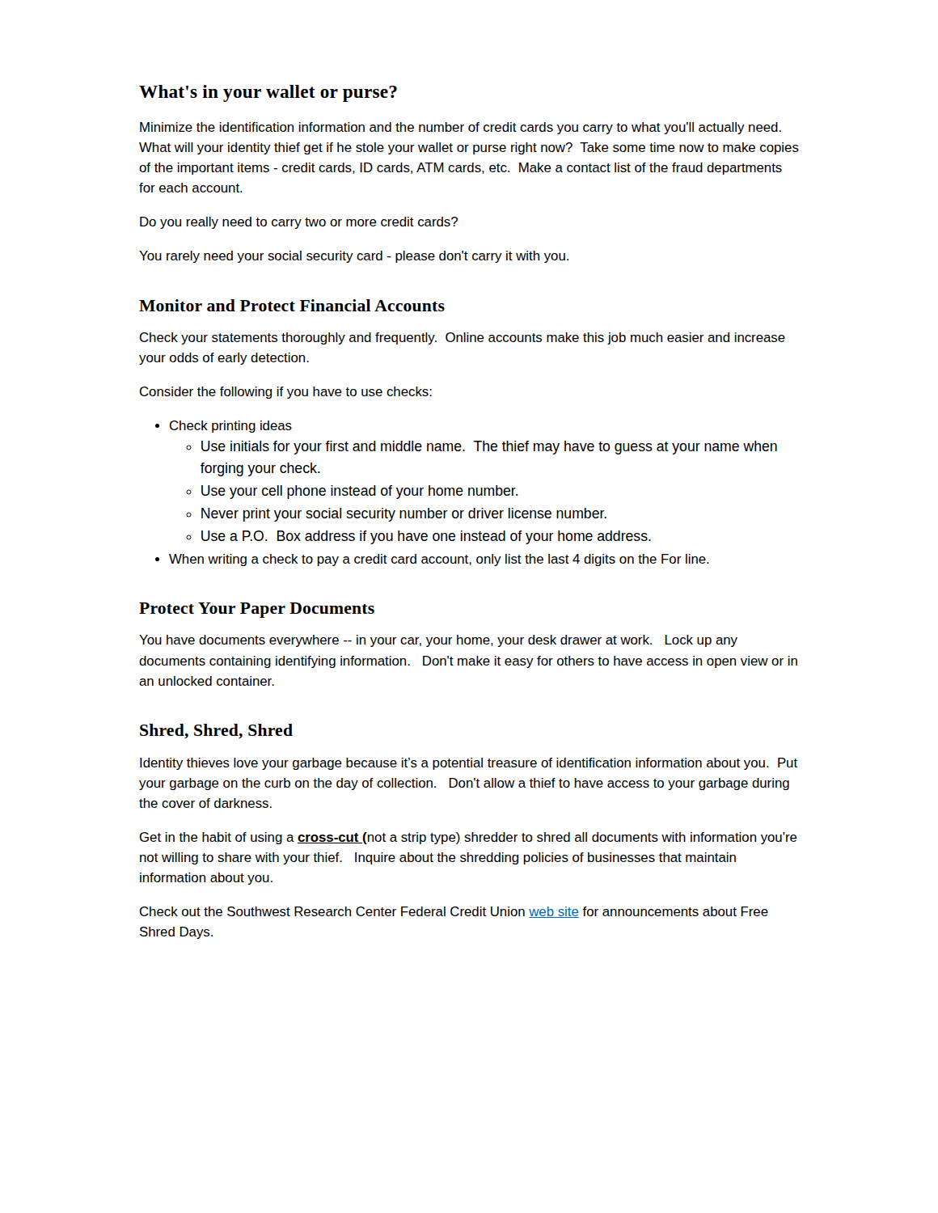What's in your wallet or purse?
Minimize the identification information and the number of credit cards you carry to what you'll actually need. What will your identity thief get if he stole your wallet or purse right now? Take some time now to make copies of the important items - credit cards, ID cards, ATM cards, etc. Make a contact list of the fraud departments for each account.
Do you really need to carry two or more credit cards?
You rarely need your social security card - please don't carry it with you.
Monitor and Protect Financial Accounts
Check your statements thoroughly and frequently. Online accounts make this job much easier and increase your odds of early detection.
Consider the following if you have to use checks:
Check printing ideas
Use initials for your first and middle name. The thief may have to guess at your name when forging your check.
Use your cell phone instead of your home number.
Never print your social security number or driver license number.
Use a P.O. Box address if you have one instead of your home address.
When writing a check to pay a credit card account, only list the last 4 digits on the For line.
Protect Your Paper Documents
You have documents everywhere -- in your car, your home, your desk drawer at work. Lock up any documents containing identifying information. Don't make it easy for others to have access in open view or in an unlocked container.
Shred, Shred, Shred
Identity thieves love your garbage because it’s a potential treasure of identification information about you. Put your garbage on the curb on the day of collection. Don't allow a thief to have access to your garbage during the cover of darkness.
Get in the habit of using a cross-cut (not a strip type) shredder to shred all documents with information you're not willing to share with your thief. Inquire about the shredding policies of businesses that maintain information about you.
Check out the Southwest Research Center Federal Credit Union web site for announcements about Free Shred Days.